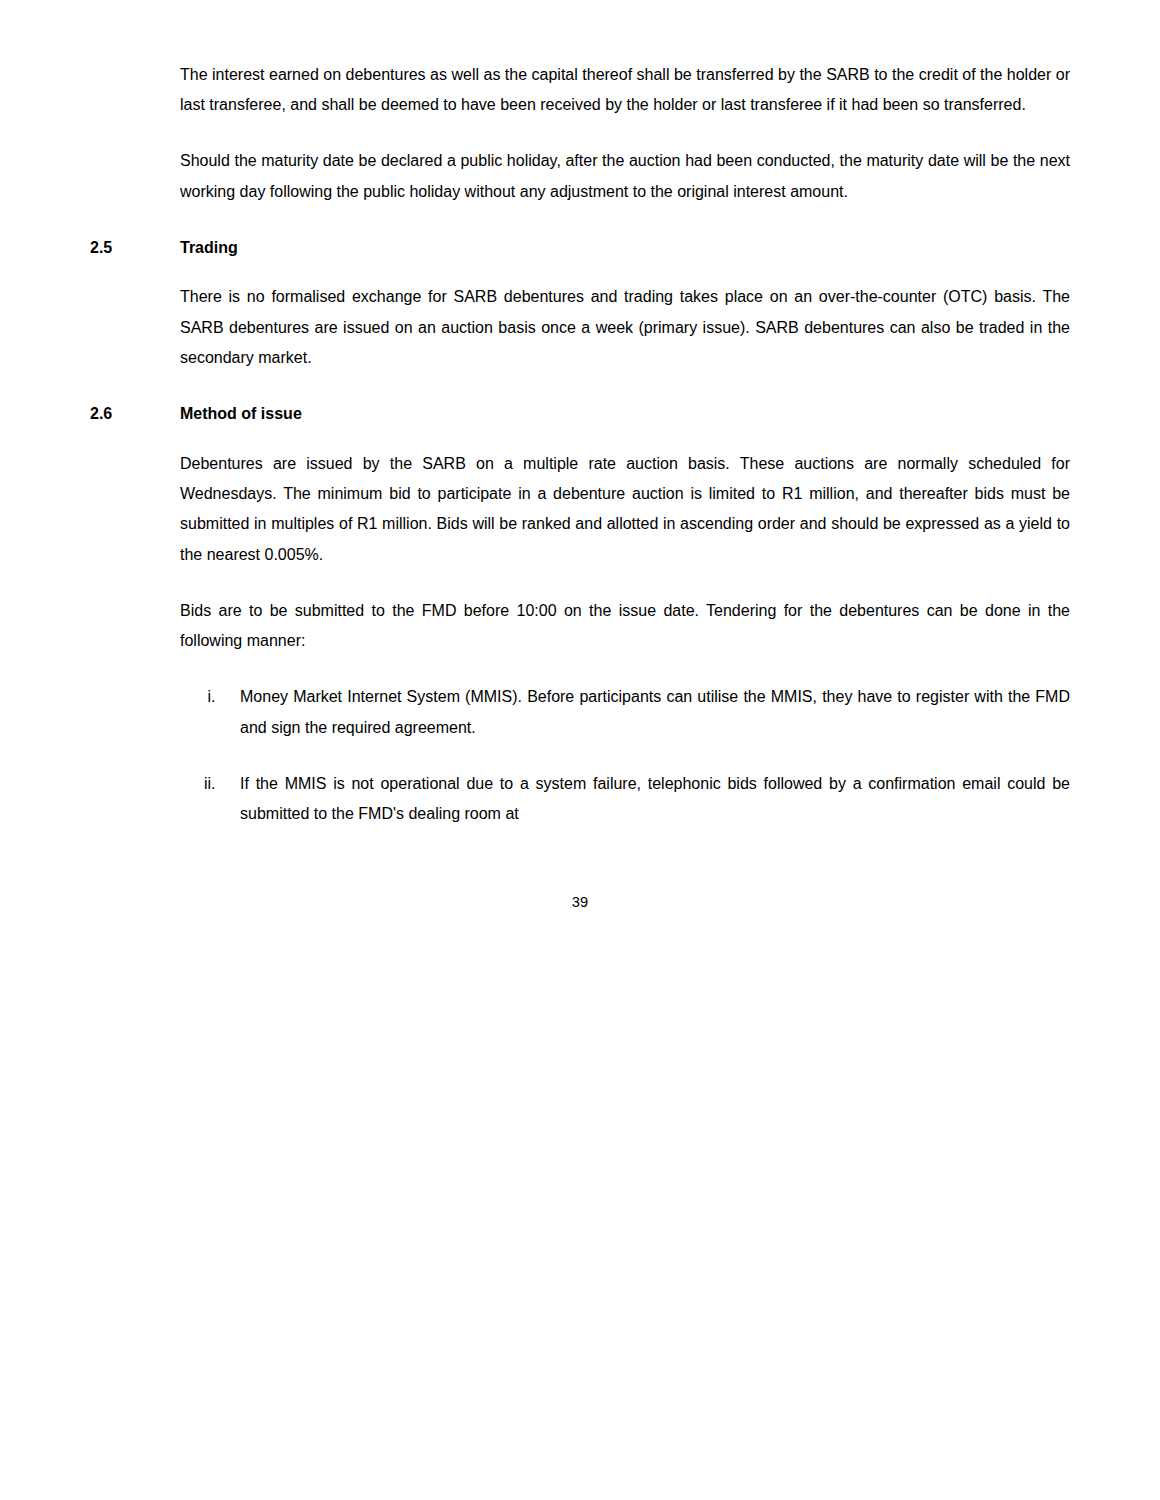The interest earned on debentures as well as the capital thereof shall be transferred by the SARB to the credit of the holder or last transferee, and shall be deemed to have been received by the holder or last transferee if it had been so transferred.
Should the maturity date be declared a public holiday, after the auction had been conducted, the maturity date will be the next working day following the public holiday without any adjustment to the original interest amount.
2.5 Trading
There is no formalised exchange for SARB debentures and trading takes place on an over-the-counter (OTC) basis. The SARB debentures are issued on an auction basis once a week (primary issue). SARB debentures can also be traded in the secondary market.
2.6 Method of issue
Debentures are issued by the SARB on a multiple rate auction basis. These auctions are normally scheduled for Wednesdays. The minimum bid to participate in a debenture auction is limited to R1 million, and thereafter bids must be submitted in multiples of R1 million. Bids will be ranked and allotted in ascending order and should be expressed as a yield to the nearest 0.005%.
Bids are to be submitted to the FMD before 10:00 on the issue date. Tendering for the debentures can be done in the following manner:
Money Market Internet System (MMIS). Before participants can utilise the MMIS, they have to register with the FMD and sign the required agreement.
If the MMIS is not operational due to a system failure, telephonic bids followed by a confirmation email could be submitted to the FMD's dealing room at
39